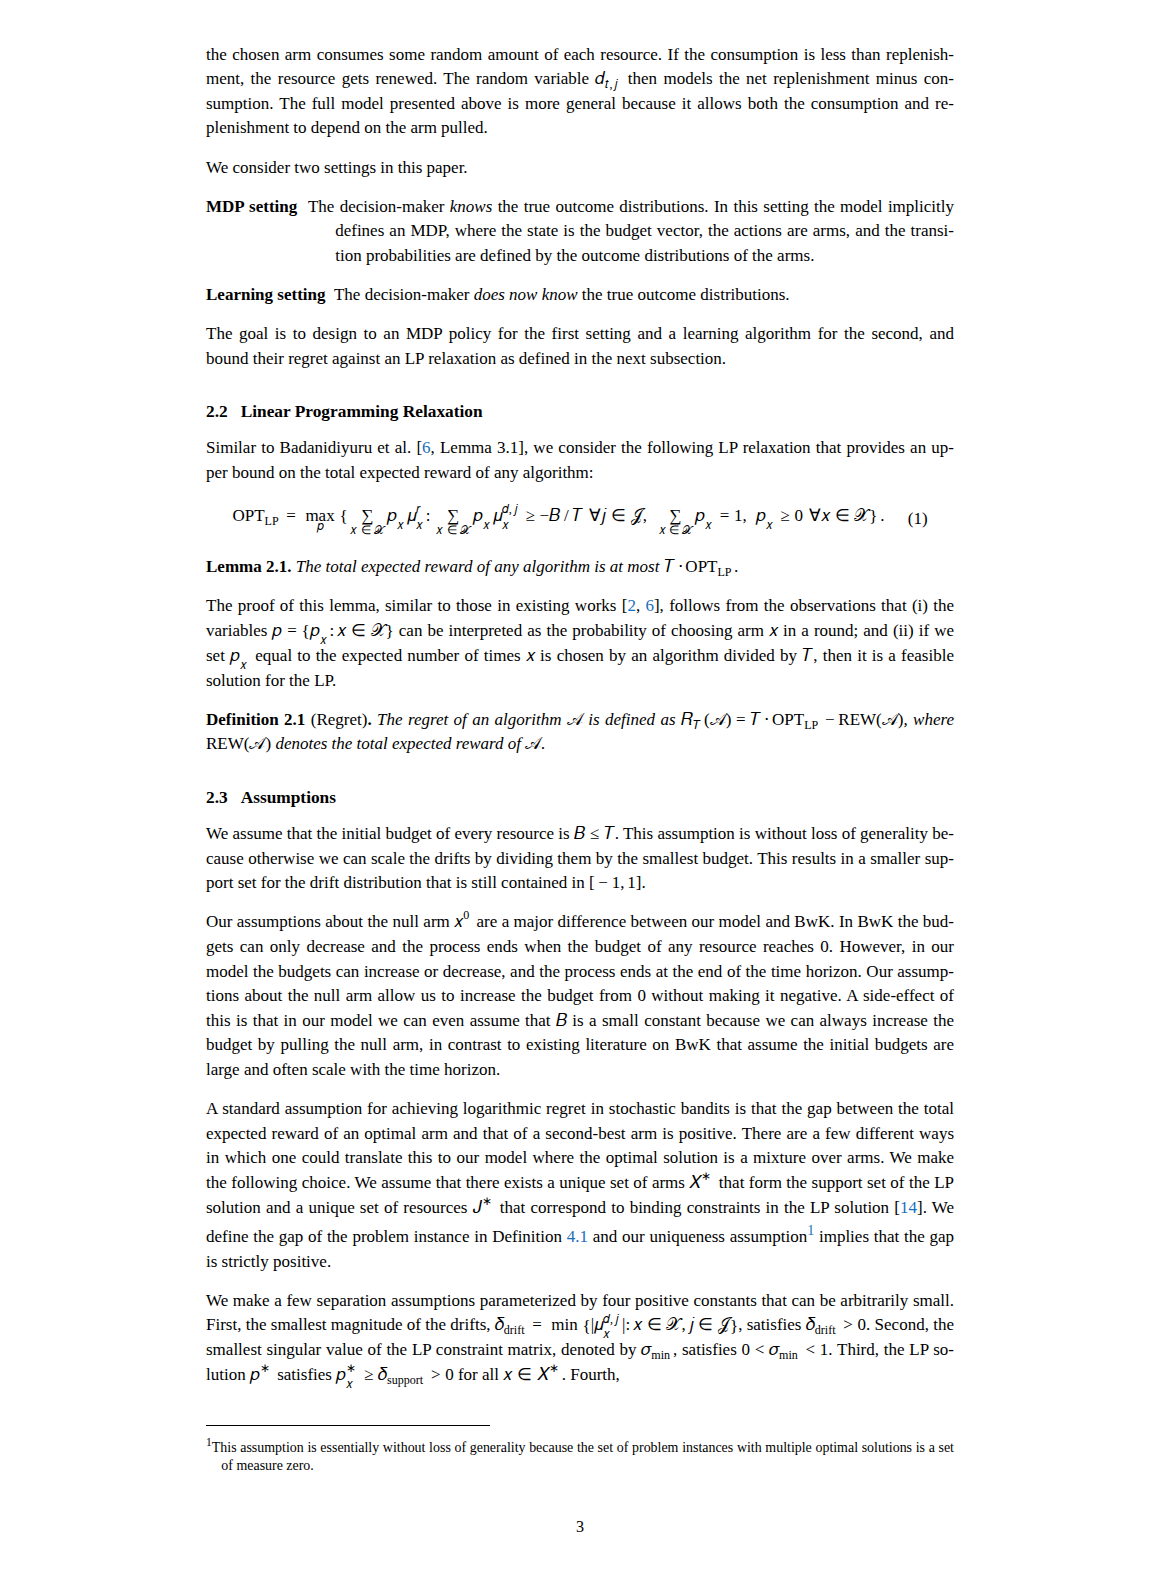the chosen arm consumes some random amount of each resource. If the consumption is less than replenishment, the resource gets renewed. The random variable dt,j then models the net replenishment minus consumption. The full model presented above is more general because it allows both the consumption and replenishment to depend on the arm pulled.
We consider two settings in this paper.
MDP setting The decision-maker knows the true outcome distributions. In this setting the model implicitly defines an MDP, where the state is the budget vector, the actions are arms, and the transition probabilities are defined by the outcome distributions of the arms.
Learning setting The decision-maker does now know the true outcome distributions.
The goal is to design to an MDP policy for the first setting and a learning algorithm for the second, and bound their regret against an LP relaxation as defined in the next subsection.
2.2 Linear Programming Relaxation
Similar to Badanidiyuru et al. [6, Lemma 3.1], we consider the following LP relaxation that provides an upper bound on the total expected reward of any algorithm:
OPTLP = maxp { ∑x∈𝒳 px μxr : ∑x∈𝒳 px μxd,j ≥ −B/T ∀j∈𝒥 , ∑x∈𝒳 px =1 , px ≥0 ∀x∈𝒳 } .
(1)
Lemma 2.1. The total expected reward of any algorithm is at most T⋅OPTLP.
The proof of this lemma, similar to those in existing works [2, 6], follows from the observations that (i) the variables p={px:x∈𝒳} can be interpreted as the probability of choosing arm x in a round; and (ii) if we set px equal to the expected number of times x is chosen by an algorithm divided by T, then it is a feasible solution for the LP.
Definition 2.1 (Regret). The regret of an algorithm 𝒜 is defined as RT(𝒜)=T⋅OPTLP−REW(𝒜), where REW(𝒜) denotes the total expected reward of 𝒜.
2.3 Assumptions
We assume that the initial budget of every resource is B≤T. This assumption is without loss of generality because otherwise we can scale the drifts by dividing them by the smallest budget. This results in a smaller support set for the drift distribution that is still contained in [−1,1].
Our assumptions about the null arm x0 are a major difference between our model and BwK. In BwK the budgets can only decrease and the process ends when the budget of any resource reaches 0. However, in our model the budgets can increase or decrease, and the process ends at the end of the time horizon. Our assumptions about the null arm allow us to increase the budget from 0 without making it negative. A side-effect of this is that in our model we can even assume that B is a small constant because we can always increase the budget by pulling the null arm, in contrast to existing literature on BwK that assume the initial budgets are large and often scale with the time horizon.
A standard assumption for achieving logarithmic regret in stochastic bandits is that the gap between the total expected reward of an optimal arm and that of a second-best arm is positive. There are a few different ways in which one could translate this to our model where the optimal solution is a mixture over arms. We make the following choice. We assume that there exists a unique set of arms X∗ that form the support set of the LP solution and a unique set of resources J∗ that correspond to binding constraints in the LP solution [14]. We define the gap of the problem instance in Definition 4.1 and our uniqueness assumption1 implies that the gap is strictly positive.
We make a few separation assumptions parameterized by four positive constants that can be arbitrarily small. First, the smallest magnitude of the drifts, δdrift=min{|μxd,j|:x∈𝒳,j∈𝒥}, satisfies δdrift>0. Second, the smallest singular value of the LP constraint matrix, denoted by σmin, satisfies 0<σmin<1. Third, the LP solution p∗ satisfies px∗≥δsupport>0 for all x∈X∗. Fourth,
1This assumption is essentially without loss of generality because the set of problem instances with multiple optimal solutions is a set of measure zero.
3